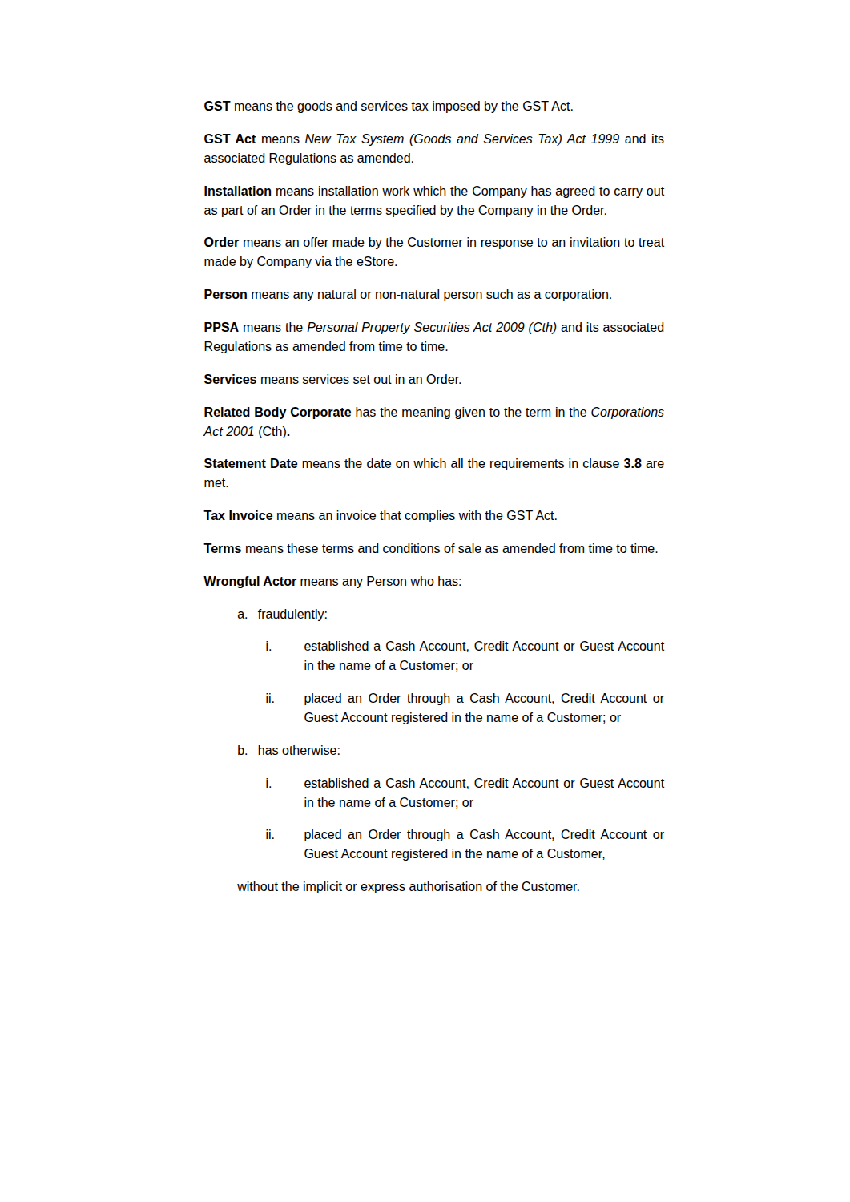GST means the goods and services tax imposed by the GST Act.
GST Act means New Tax System (Goods and Services Tax) Act 1999 and its associated Regulations as amended.
Installation means installation work which the Company has agreed to carry out as part of an Order in the terms specified by the Company in the Order.
Order means an offer made by the Customer in response to an invitation to treat made by Company via the eStore.
Person means any natural or non-natural person such as a corporation.
PPSA means the Personal Property Securities Act 2009 (Cth) and its associated Regulations as amended from time to time.
Services means services set out in an Order.
Related Body Corporate has the meaning given to the term in the Corporations Act 2001 (Cth).
Statement Date means the date on which all the requirements in clause 3.8 are met.
Tax Invoice means an invoice that complies with the GST Act.
Terms means these terms and conditions of sale as amended from time to time.
Wrongful Actor means any Person who has:
a.
fraudulently:
i.
established a Cash Account, Credit Account or Guest Account in the name of a Customer; or
ii.
placed an Order through a Cash Account, Credit Account or Guest Account registered in the name of a Customer; or
b.
has otherwise:
i.
established a Cash Account, Credit Account or Guest Account in the name of a Customer; or
ii.
placed an Order through a Cash Account, Credit Account or Guest Account registered in the name of a Customer,
without the implicit or express authorisation of the Customer.